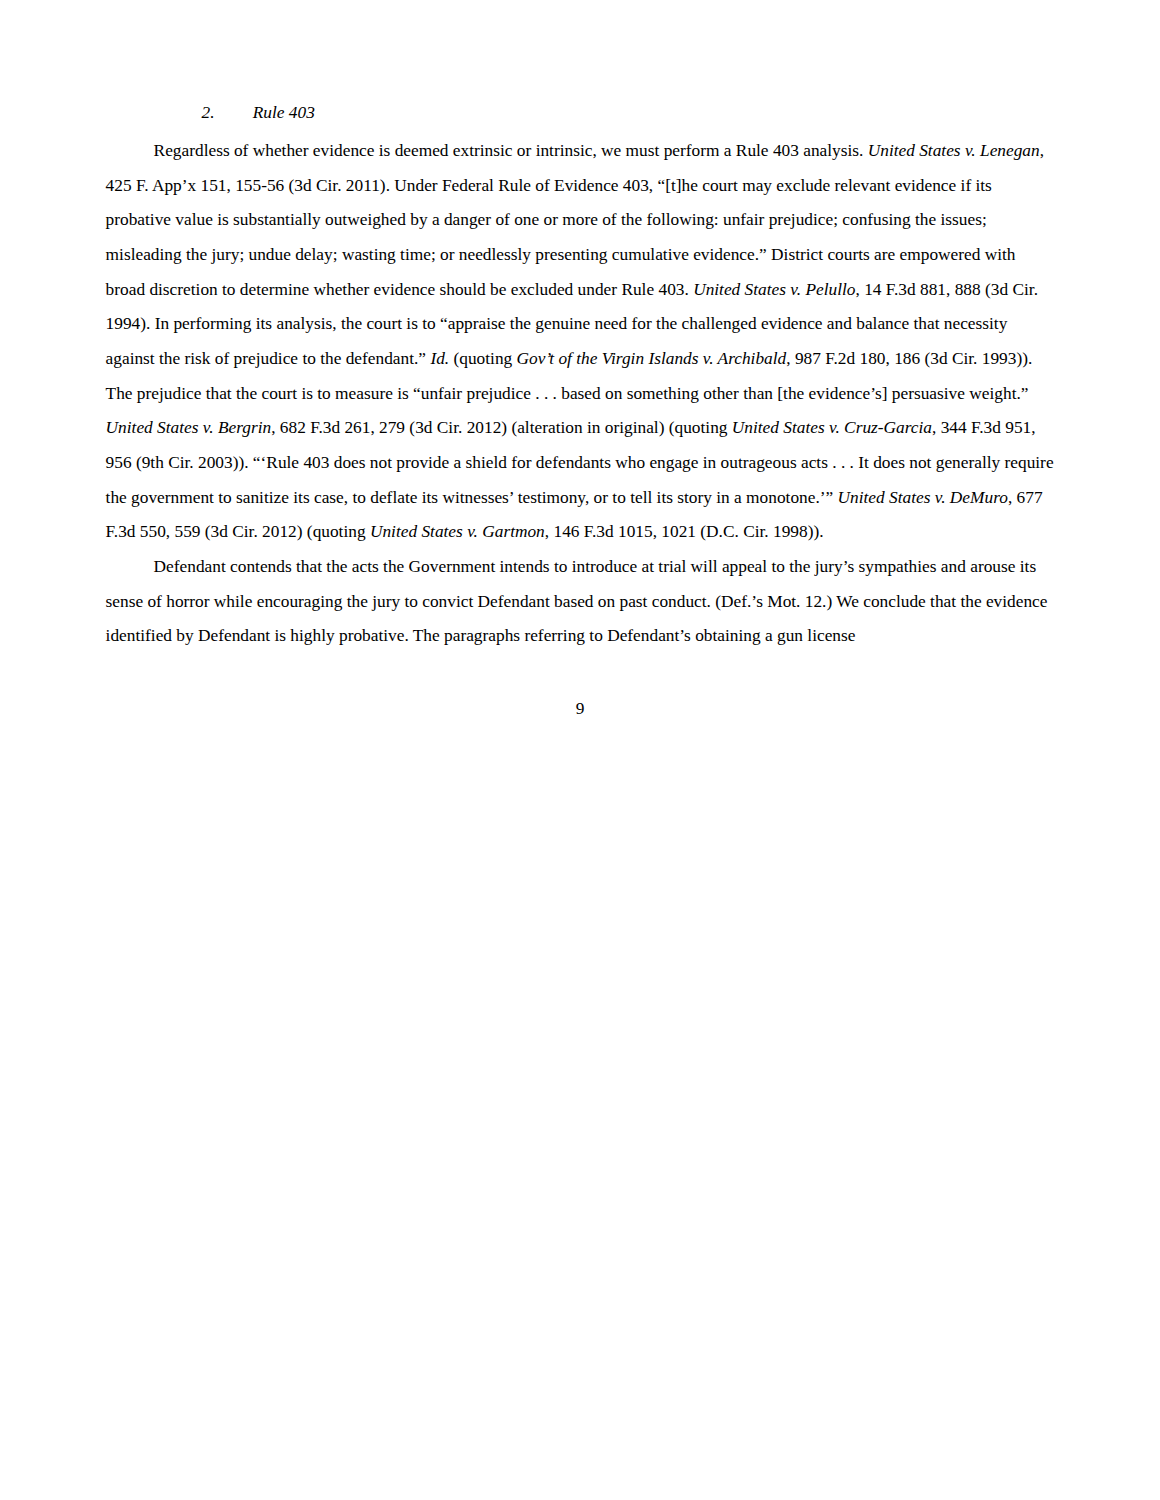2. Rule 403
Regardless of whether evidence is deemed extrinsic or intrinsic, we must perform a Rule 403 analysis. United States v. Lenegan, 425 F. App’x 151, 155-56 (3d Cir. 2011). Under Federal Rule of Evidence 403, “[t]he court may exclude relevant evidence if its probative value is substantially outweighed by a danger of one or more of the following: unfair prejudice; confusing the issues; misleading the jury; undue delay; wasting time; or needlessly presenting cumulative evidence.” District courts are empowered with broad discretion to determine whether evidence should be excluded under Rule 403. United States v. Pelullo, 14 F.3d 881, 888 (3d Cir. 1994). In performing its analysis, the court is to “appraise the genuine need for the challenged evidence and balance that necessity against the risk of prejudice to the defendant.” Id. (quoting Gov’t of the Virgin Islands v. Archibald, 987 F.2d 180, 186 (3d Cir. 1993)). The prejudice that the court is to measure is “unfair prejudice . . . based on something other than [the evidence’s] persuasive weight.” United States v. Bergrin, 682 F.3d 261, 279 (3d Cir. 2012) (alteration in original) (quoting United States v. Cruz-Garcia, 344 F.3d 951, 956 (9th Cir. 2003)). “‘Rule 403 does not provide a shield for defendants who engage in outrageous acts . . . It does not generally require the government to sanitize its case, to deflate its witnesses’ testimony, or to tell its story in a monotone.’” United States v. DeMuro, 677 F.3d 550, 559 (3d Cir. 2012) (quoting United States v. Gartmon, 146 F.3d 1015, 1021 (D.C. Cir. 1998)).
Defendant contends that the acts the Government intends to introduce at trial will appeal to the jury’s sympathies and arouse its sense of horror while encouraging the jury to convict Defendant based on past conduct. (Def.’s Mot. 12.) We conclude that the evidence identified by Defendant is highly probative. The paragraphs referring to Defendant’s obtaining a gun license
9